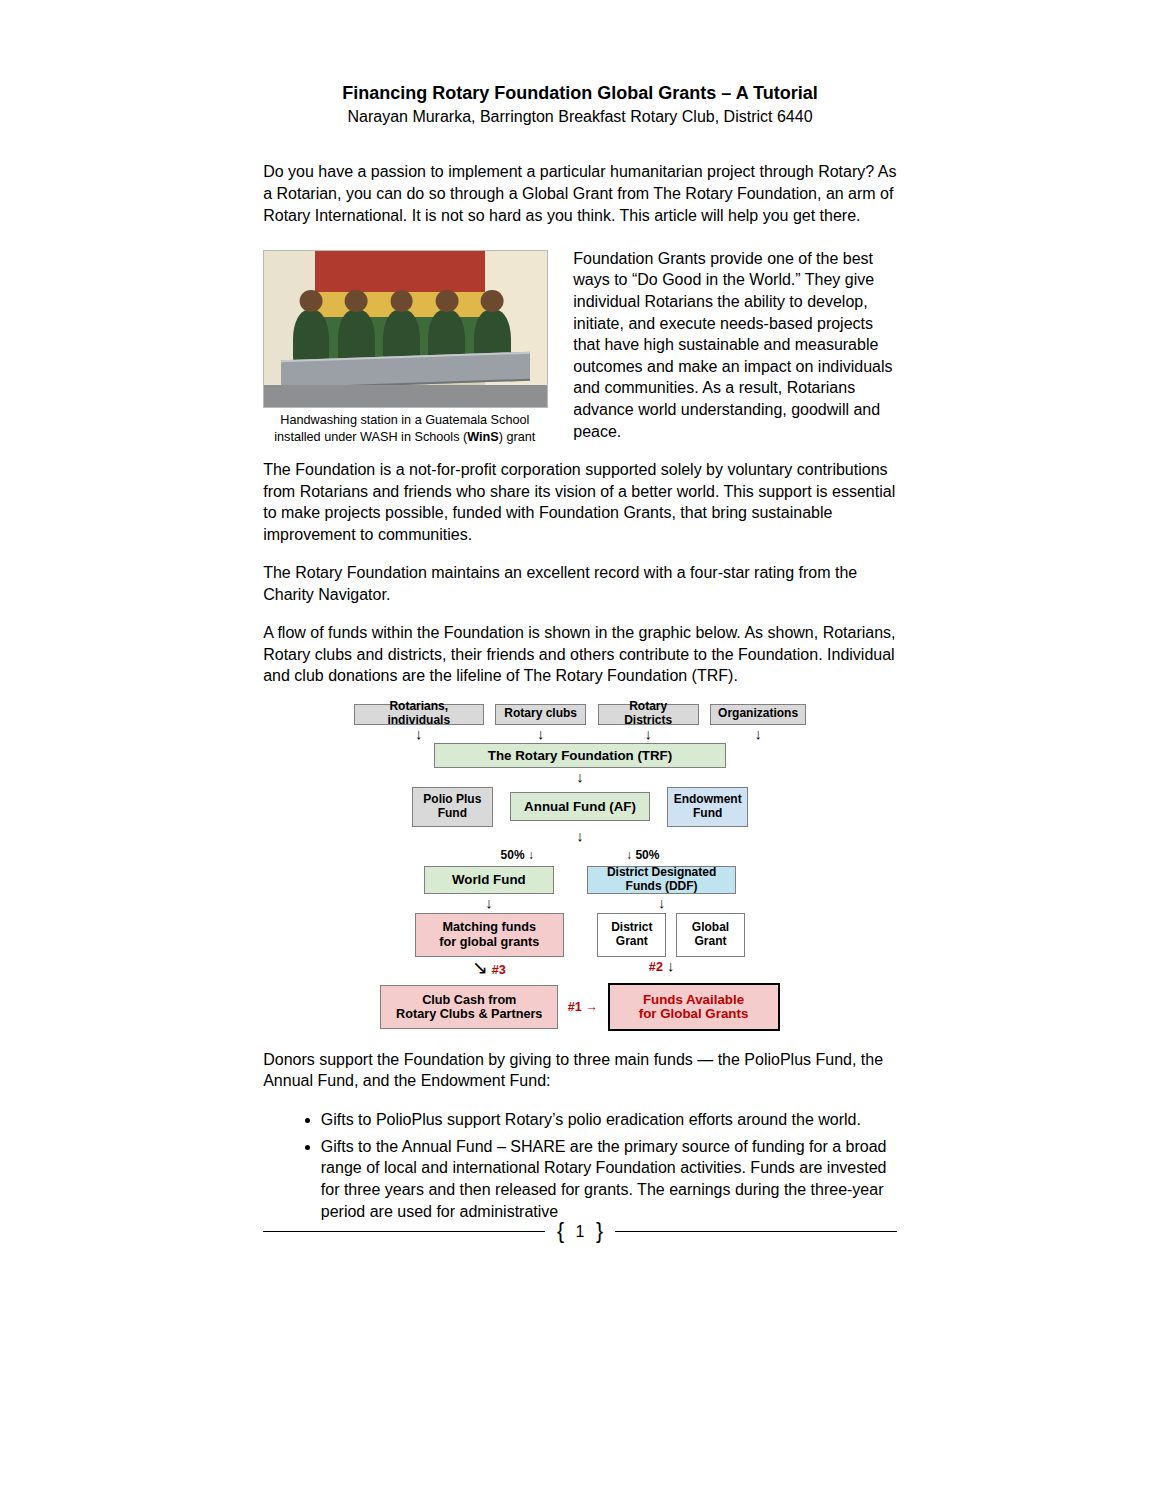Financing Rotary Foundation Global Grants – A Tutorial
Narayan Murarka, Barrington Breakfast Rotary Club, District 6440
Do you have a passion to implement a particular humanitarian project through Rotary? As a Rotarian, you can do so through a Global Grant from The Rotary Foundation, an arm of Rotary International. It is not so hard as you think. This article will help you get there.
Handwashing station in a Guatemala School installed under WASH in Schools (WinS) grant
Foundation Grants provide one of the best ways to “Do Good in the World.” They give individual Rotarians the ability to develop, initiate, and execute needs-based projects that have high sustainable and measurable outcomes and make an impact on individuals and communities. As a result, Rotarians advance world understanding, goodwill and peace.
The Foundation is a not-for-profit corporation supported solely by voluntary contributions from Rotarians and friends who share its vision of a better world. This support is essential to make projects possible, funded with Foundation Grants, that bring sustainable improvement to communities.
The Rotary Foundation maintains an excellent record with a four-star rating from the Charity Navigator.
A flow of funds within the Foundation is shown in the graphic below. As shown, Rotarians, Rotary clubs and districts, their friends and others contribute to the Foundation. Individual and club donations are the lifeline of The Rotary Foundation (TRF).
Rotarians, individuals
Rotary clubs
Rotary Districts
Organizations
↓ ↓ ↓ ↓
The Rotary Foundation (TRF)
↓
Polio Plus
Fund
Annual Fund (AF)
Endowment
Fund
↓
50% ↓
↓ 50%
World Fund
District Designated Funds (DDF)
↓
↓
Matching funds
for global grants
District
Grant
Global
Grant
↘ #3
#2 ↓
Club Cash from
Rotary Clubs & Partners
#1 →
Funds Available
for Global Grants
Donors support the Foundation by giving to three main funds — the PolioPlus Fund, the Annual Fund, and the Endowment Fund:
Gifts to PolioPlus support Rotary’s polio eradication efforts around the world.
Gifts to the Annual Fund – SHARE are the primary source of funding for a broad range of local and international Rotary Foundation activities. Funds are invested for three years and then released for grants. The earnings during the three-year period are used for administrative
{
1
}